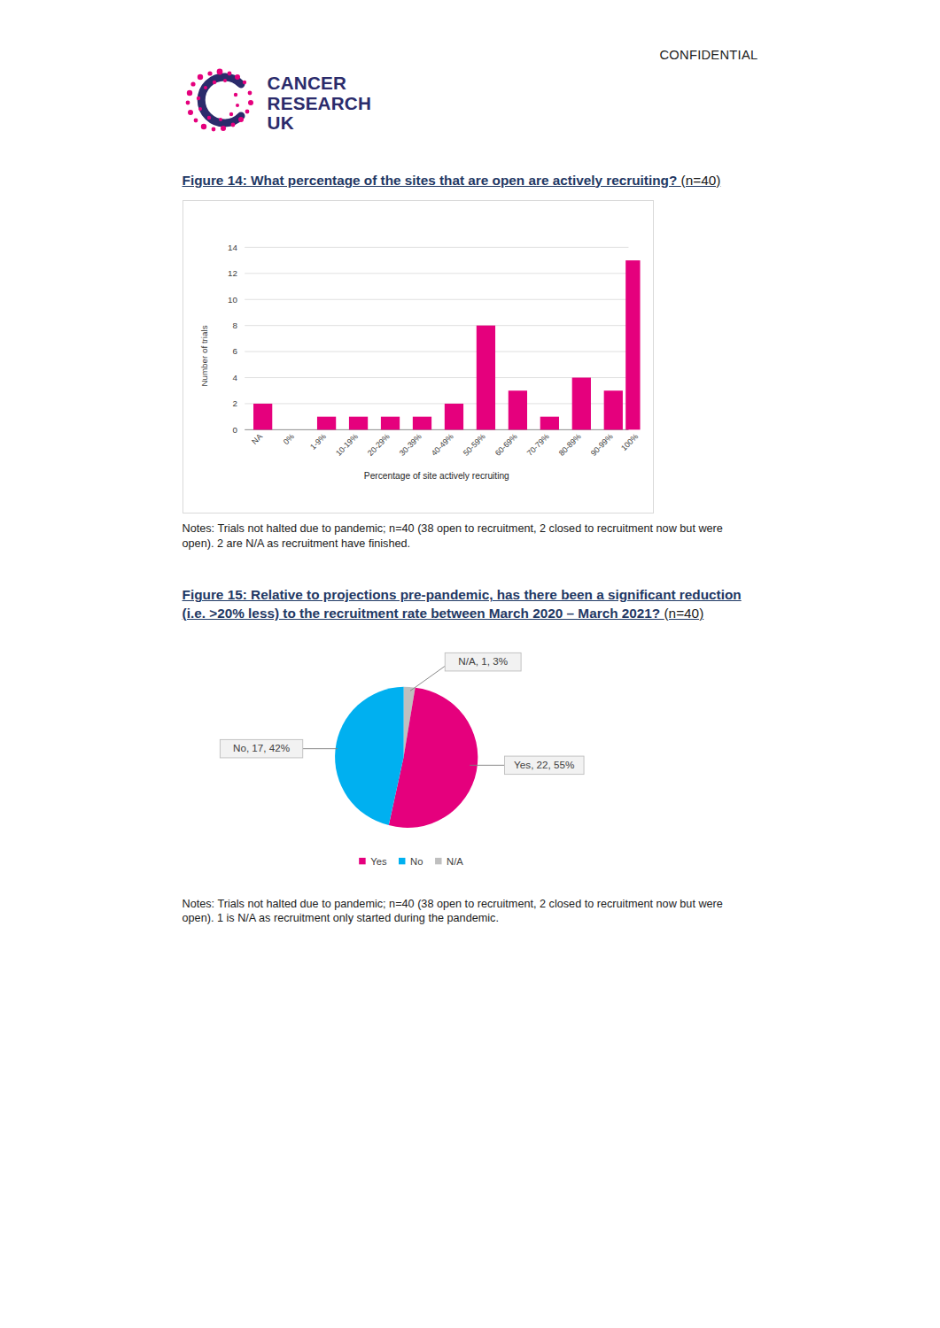CONFIDENTIAL
CANCER
RESEARCH
UK
Figure 14: What percentage of the sites that are open are actively recruiting? (n=40)
Number of trials 14 12 10 8 6 4 2 0 NA 0% 1-9% 10-19% 20-29% 30-39% 40-49% 50-59% 60-69% 70-79% 80-89% 90-99% 100% Percentage of site actively recruiting
Notes: Trials not halted due to pandemic; n=40 (38 open to recruitment, 2 closed to recruitment now but were open). 2 are N/A as recruitment have finished.
Figure 15: Relative to projections pre-pandemic, has there been a significant reduction (i.e. >20% less) to the recruitment rate between March 2020 – March 2021? (n=40)
N/A, 1, 3% Yes, 22, 55% No, 17, 42% Yes No N/A
Notes: Trials not halted due to pandemic; n=40 (38 open to recruitment, 2 closed to recruitment now but were open). 1 is N/A as recruitment only started during the pandemic.